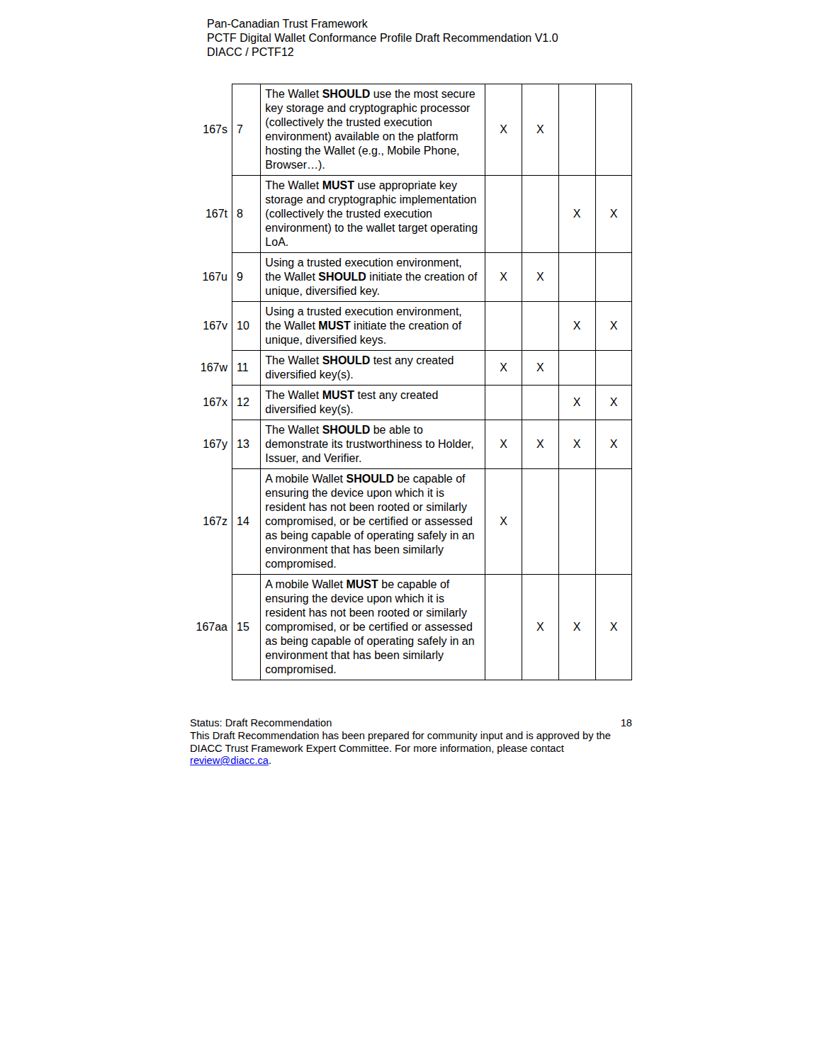Pan-Canadian Trust Framework
PCTF Digital Wallet Conformance Profile Draft Recommendation V1.0
DIACC / PCTF12
| 167s | 7 | The Wallet SHOULD use the most secure key storage and cryptographic processor (collectively the trusted execution environment) available on the platform hosting the Wallet (e.g., Mobile Phone, Browser…). | X | X | | |
| 167t | 8 | The Wallet MUST use appropriate key storage and cryptographic implementation (collectively the trusted execution environment) to the wallet target operating LoA. | | | X | X |
| 167u | 9 | Using a trusted execution environment, the Wallet SHOULD initiate the creation of unique, diversified key. | X | X | | |
| 167v | 10 | Using a trusted execution environment, the Wallet MUST initiate the creation of unique, diversified keys. | | | X | X |
| 167w | 11 | The Wallet SHOULD test any created diversified key(s). | X | X | | |
| 167x | 12 | The Wallet MUST test any created diversified key(s). | | | X | X |
| 167y | 13 | The Wallet SHOULD be able to demonstrate its trustworthiness to Holder, Issuer, and Verifier. | X | X | X | X |
| 167z | 14 | A mobile Wallet SHOULD be capable of ensuring the device upon which it is resident has not been rooted or similarly compromised, or be certified or assessed as being capable of operating safely in an environment that has been similarly compromised. | X | | | |
| 167aa | 15 | A mobile Wallet MUST be capable of ensuring the device upon which it is resident has not been rooted or similarly compromised, or be certified or assessed as being capable of operating safely in an environment that has been similarly compromised. | | X | X | X |
Status: Draft Recommendation 18
This Draft Recommendation has been prepared for community input and is approved by the DIACC Trust Framework Expert Committee. For more information, please contact review@diacc.ca.